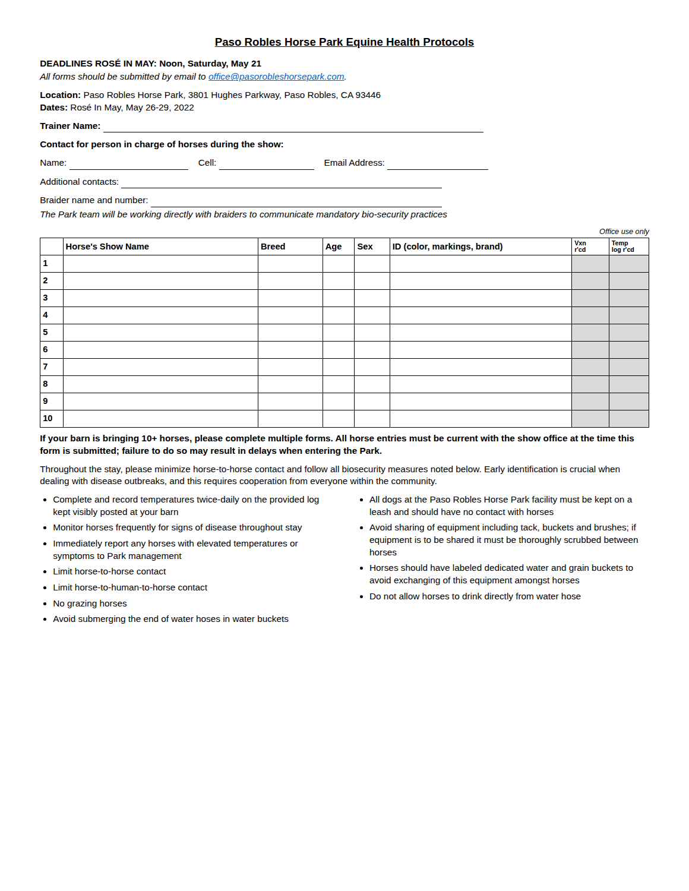Paso Robles Horse Park Equine Health Protocols
DEADLINES ROSÉ IN MAY: Noon, Saturday, May 21
All forms should be submitted by email to office@pasorobleshorsepark.com.
Location: Paso Robles Horse Park, 3801 Hughes Parkway, Paso Robles, CA 93446
Dates: Rosé In May, May 26-29, 2022
Trainer Name:
Contact for person in charge of horses during the show:
Name: Cell: Email Address:
Additional contacts:
Braider name and number:
The Park team will be working directly with braiders to communicate mandatory bio-security practices
Office use only
| | Horse's Show Name | Breed | Age | Sex | ID (color, markings, brand) | Vxn r'cd | Temp log r'cd |
| --- | --- | --- | --- | --- | --- | --- | --- |
| 1 | | | | | | | |
| 2 | | | | | | | |
| 3 | | | | | | | |
| 4 | | | | | | | |
| 5 | | | | | | | |
| 6 | | | | | | | |
| 7 | | | | | | | |
| 8 | | | | | | | |
| 9 | | | | | | | |
| 10 | | | | | | | |
If your barn is bringing 10+ horses, please complete multiple forms. All horse entries must be current with the show office at the time this form is submitted; failure to do so may result in delays when entering the Park.
Throughout the stay, please minimize horse-to-horse contact and follow all biosecurity measures noted below. Early identification is crucial when dealing with disease outbreaks, and this requires cooperation from everyone within the community.
Complete and record temperatures twice-daily on the provided log kept visibly posted at your barn
Monitor horses frequently for signs of disease throughout stay
Immediately report any horses with elevated temperatures or symptoms to Park management
Limit horse-to-horse contact
Limit horse-to-human-to-horse contact
No grazing horses
Avoid submerging the end of water hoses in water buckets
All dogs at the Paso Robles Horse Park facility must be kept on a leash and should have no contact with horses
Avoid sharing of equipment including tack, buckets and brushes; if equipment is to be shared it must be thoroughly scrubbed between horses
Horses should have labeled dedicated water and grain buckets to avoid exchanging of this equipment amongst horses
Do not allow horses to drink directly from water hose